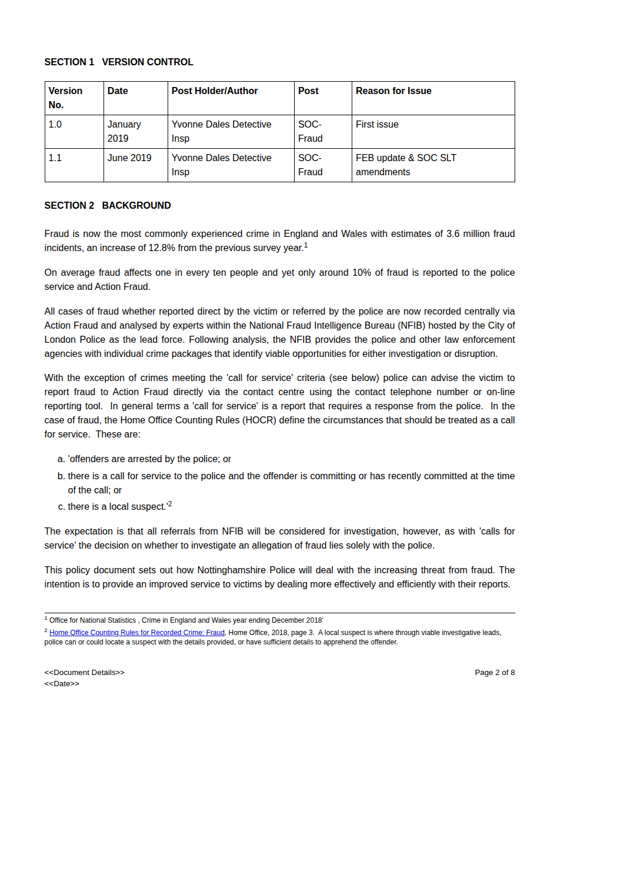SECTION 1 VERSION CONTROL
| Version No. | Date | Post Holder/Author | Post | Reason for Issue |
| --- | --- | --- | --- | --- |
| 1.0 | January 2019 | Yvonne Dales Detective Insp | SOC- Fraud | First issue |
| 1.1 | June 2019 | Yvonne Dales Detective Insp | SOC- Fraud | FEB update & SOC SLT amendments |
SECTION 2 BACKGROUND
Fraud is now the most commonly experienced crime in England and Wales with estimates of 3.6 million fraud incidents, an increase of 12.8% from the previous survey year.1
On average fraud affects one in every ten people and yet only around 10% of fraud is reported to the police service and Action Fraud.
All cases of fraud whether reported direct by the victim or referred by the police are now recorded centrally via Action Fraud and analysed by experts within the National Fraud Intelligence Bureau (NFIB) hosted by the City of London Police as the lead force. Following analysis, the NFIB provides the police and other law enforcement agencies with individual crime packages that identify viable opportunities for either investigation or disruption.
With the exception of crimes meeting the 'call for service' criteria (see below) police can advise the victim to report fraud to Action Fraud directly via the contact centre using the contact telephone number or on-line reporting tool. In general terms a 'call for service' is a report that requires a response from the police. In the case of fraud, the Home Office Counting Rules (HOCR) define the circumstances that should be treated as a call for service. These are:
'offenders are arrested by the police; or
there is a call for service to the police and the offender is committing or has recently committed at the time of the call; or
there is a local suspect.'2
The expectation is that all referrals from NFIB will be considered for investigation, however, as with 'calls for service' the decision on whether to investigate an allegation of fraud lies solely with the police.
This policy document sets out how Nottinghamshire Police will deal with the increasing threat from fraud. The intention is to provide an improved service to victims by dealing more effectively and efficiently with their reports.
1 Office for National Statistics , Crime in England and Wales year ending December 2018'
2 Home Office Counting Rules for Recorded Crime: Fraud, Home Office, 2018, page 3. A local suspect is where through viable investigative leads, police can or could locate a suspect with the details provided, or have sufficient details to apprehend the offender.
<<Document Details>>
<<Date>>
Page 2 of 8